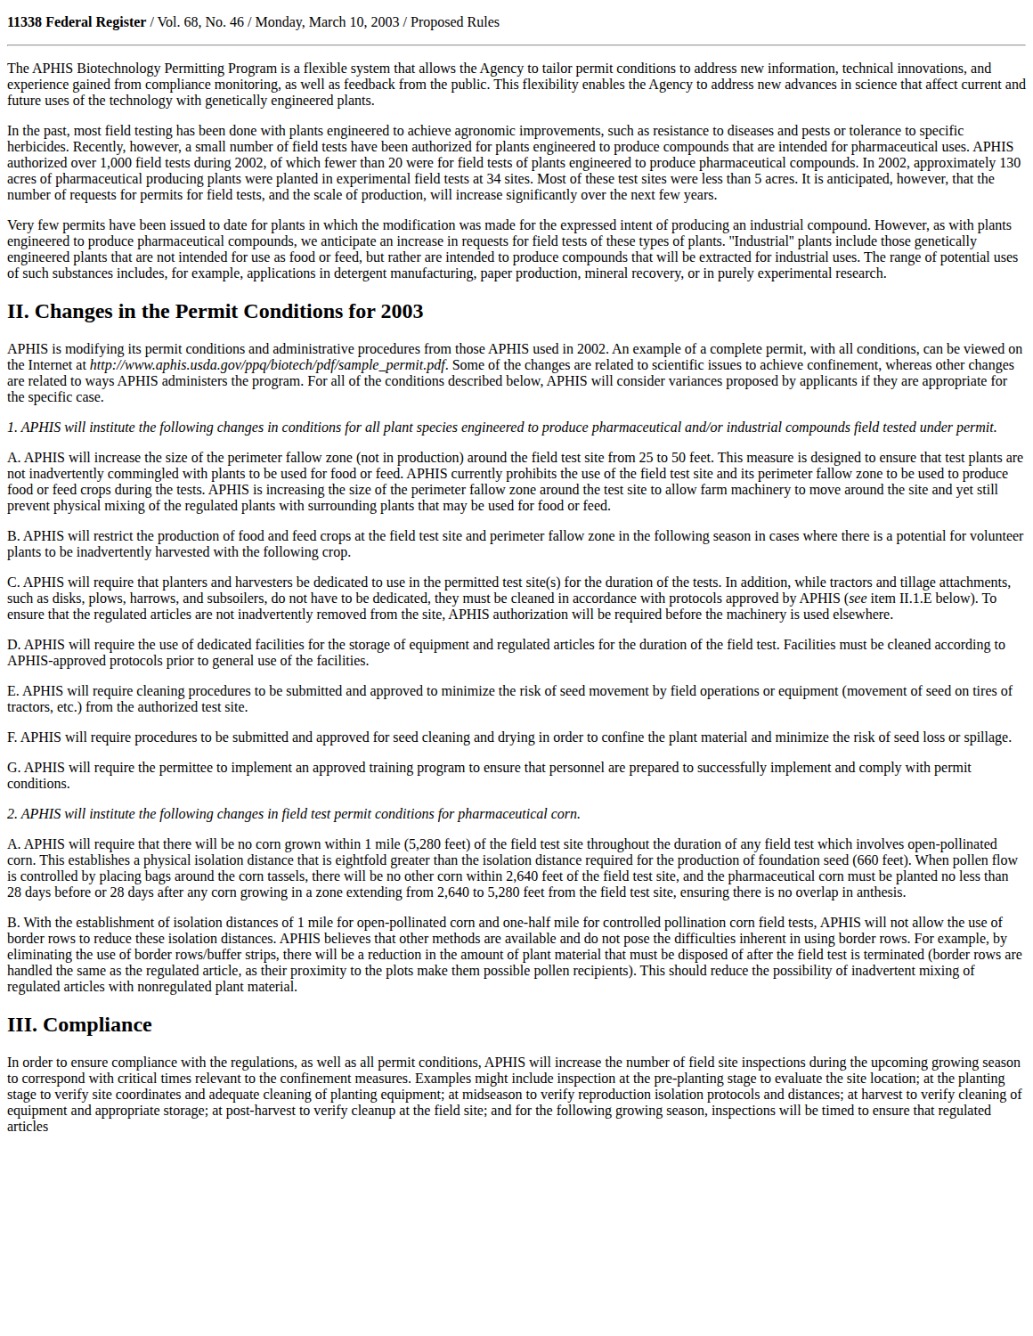11338 Federal Register / Vol. 68, No. 46 / Monday, March 10, 2003 / Proposed Rules
The APHIS Biotechnology Permitting Program is a flexible system that allows the Agency to tailor permit conditions to address new information, technical innovations, and experience gained from compliance monitoring, as well as feedback from the public. This flexibility enables the Agency to address new advances in science that affect current and future uses of the technology with genetically engineered plants.
In the past, most field testing has been done with plants engineered to achieve agronomic improvements, such as resistance to diseases and pests or tolerance to specific herbicides. Recently, however, a small number of field tests have been authorized for plants engineered to produce compounds that are intended for pharmaceutical uses. APHIS authorized over 1,000 field tests during 2002, of which fewer than 20 were for field tests of plants engineered to produce pharmaceutical compounds. In 2002, approximately 130 acres of pharmaceutical producing plants were planted in experimental field tests at 34 sites. Most of these test sites were less than 5 acres. It is anticipated, however, that the number of requests for permits for field tests, and the scale of production, will increase significantly over the next few years.
Very few permits have been issued to date for plants in which the modification was made for the expressed intent of producing an industrial compound. However, as with plants engineered to produce pharmaceutical compounds, we anticipate an increase in requests for field tests of these types of plants. ''Industrial'' plants include those genetically engineered plants that are not intended for use as food or feed, but rather are intended to produce compounds that will be extracted for industrial uses. The range of potential uses of such substances includes, for example, applications in detergent manufacturing, paper production, mineral recovery, or in purely experimental research.
II. Changes in the Permit Conditions for 2003
APHIS is modifying its permit conditions and administrative procedures from those APHIS used in 2002. An example of a complete permit, with all conditions, can be viewed on the Internet at http://www.aphis.usda.gov/ppq/biotech/pdf/sample_permit.pdf. Some of the changes are related to scientific issues to achieve confinement, whereas other changes are related to ways APHIS administers the program. For all of the conditions described below, APHIS will consider variances proposed by applicants if they are appropriate for the specific case.
1. APHIS will institute the following changes in conditions for all plant species engineered to produce pharmaceutical and/or industrial compounds field tested under permit.
A. APHIS will increase the size of the perimeter fallow zone (not in production) around the field test site from 25 to 50 feet. This measure is designed to ensure that test plants are not inadvertently commingled with plants to be used for food or feed. APHIS currently prohibits the use of the field test site and its perimeter fallow zone to be used to produce food or feed crops during the tests. APHIS is increasing the size of the perimeter fallow zone around the test site to allow farm machinery to move around the site and yet still prevent physical mixing of the regulated plants with surrounding plants that may be used for food or feed.
B. APHIS will restrict the production of food and feed crops at the field test site and perimeter fallow zone in the following season in cases where there is a potential for volunteer plants to be inadvertently harvested with the following crop.
C. APHIS will require that planters and harvesters be dedicated to use in the permitted test site(s) for the duration of the tests. In addition, while tractors and tillage attachments, such as disks, plows, harrows, and subsoilers, do not have to be dedicated, they must be cleaned in accordance with protocols approved by APHIS (see item II.1.E below). To ensure that the regulated articles are not inadvertently removed from the site, APHIS authorization will be required before the machinery is used elsewhere.
D. APHIS will require the use of dedicated facilities for the storage of equipment and regulated articles for the duration of the field test. Facilities must be cleaned according to APHIS-approved protocols prior to general use of the facilities.
E. APHIS will require cleaning procedures to be submitted and approved to minimize the risk of seed movement by field operations or equipment (movement of seed on tires of tractors, etc.) from the authorized test site.
F. APHIS will require procedures to be submitted and approved for seed cleaning and drying in order to confine the plant material and minimize the risk of seed loss or spillage.
G. APHIS will require the permittee to implement an approved training program to ensure that personnel are prepared to successfully implement and comply with permit conditions.
2. APHIS will institute the following changes in field test permit conditions for pharmaceutical corn.
A. APHIS will require that there will be no corn grown within 1 mile (5,280 feet) of the field test site throughout the duration of any field test which involves open-pollinated corn. This establishes a physical isolation distance that is eightfold greater than the isolation distance required for the production of foundation seed (660 feet). When pollen flow is controlled by placing bags around the corn tassels, there will be no other corn within 2,640 feet of the field test site, and the pharmaceutical corn must be planted no less than 28 days before or 28 days after any corn growing in a zone extending from 2,640 to 5,280 feet from the field test site, ensuring there is no overlap in anthesis.
B. With the establishment of isolation distances of 1 mile for open-pollinated corn and one-half mile for controlled pollination corn field tests, APHIS will not allow the use of border rows to reduce these isolation distances. APHIS believes that other methods are available and do not pose the difficulties inherent in using border rows. For example, by eliminating the use of border rows/buffer strips, there will be a reduction in the amount of plant material that must be disposed of after the field test is terminated (border rows are handled the same as the regulated article, as their proximity to the plots make them possible pollen recipients). This should reduce the possibility of inadvertent mixing of regulated articles with nonregulated plant material.
III. Compliance
In order to ensure compliance with the regulations, as well as all permit conditions, APHIS will increase the number of field site inspections during the upcoming growing season to correspond with critical times relevant to the confinement measures. Examples might include inspection at the pre-planting stage to evaluate the site location; at the planting stage to verify site coordinates and adequate cleaning of planting equipment; at midseason to verify reproduction isolation protocols and distances; at harvest to verify cleaning of equipment and appropriate storage; at post-harvest to verify cleanup at the field site; and for the following growing season, inspections will be timed to ensure that regulated articles